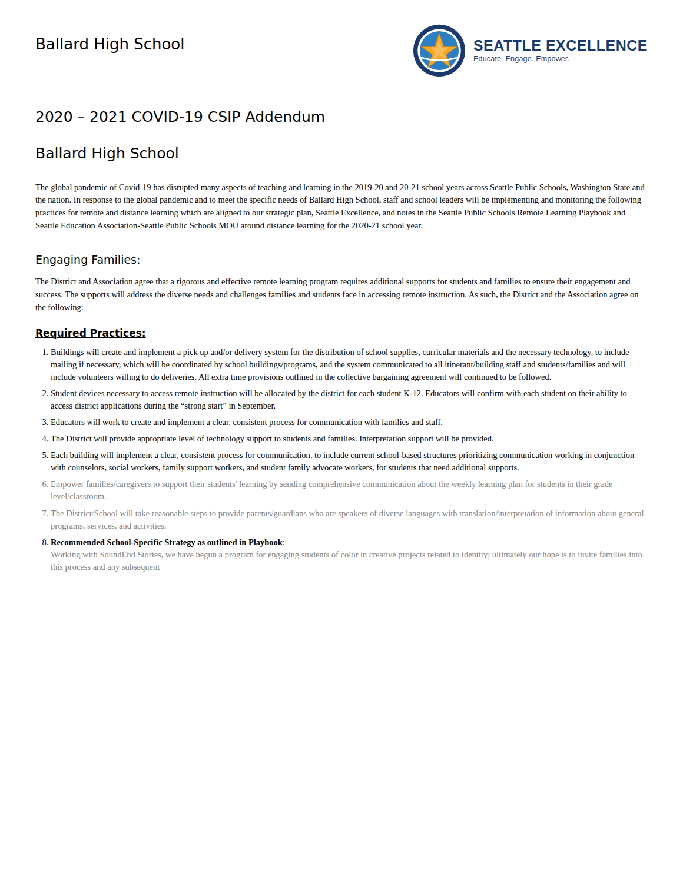Ballard High School
SEATTLE EXCELLENCE
Educate. Engage. Empower.
2020 – 2021 COVID-19 CSIP Addendum
Ballard High School
The global pandemic of Covid-19 has disrupted many aspects of teaching and learning in the 2019-20 and 20-21 school years across Seattle Public Schools, Washington State and the nation. In response to the global pandemic and to meet the specific needs of Ballard High School, staff and school leaders will be implementing and monitoring the following practices for remote and distance learning which are aligned to our strategic plan, Seattle Excellence, and notes in the Seattle Public Schools Remote Learning Playbook and Seattle Education Association-Seattle Public Schools MOU around distance learning for the 2020-21 school year.
Engaging Families:
The District and Association agree that a rigorous and effective remote learning program requires additional supports for students and families to ensure their engagement and success. The supports will address the diverse needs and challenges families and students face in accessing remote instruction. As such, the District and the Association agree on the following:
Required Practices:
Buildings will create and implement a pick up and/or delivery system for the distribution of school supplies, curricular materials and the necessary technology, to include mailing if necessary, which will be coordinated by school buildings/programs, and the system communicated to all itinerant/building staff and students/families and will include volunteers willing to do deliveries. All extra time provisions outlined in the collective bargaining agreement will continued to be followed.
Student devices necessary to access remote instruction will be allocated by the district for each student K-12. Educators will confirm with each student on their ability to access district applications during the “strong start” in September.
Educators will work to create and implement a clear, consistent process for communication with families and staff.
The District will provide appropriate level of technology support to students and families. Interpretation support will be provided.
Each building will implement a clear, consistent process for communication, to include current school-based structures prioritizing communication working in conjunction with counselors, social workers, family support workers, and student family advocate workers, for students that need additional supports.
Empower families/caregivers to support their students' learning by sending comprehensive communication about the weekly learning plan for students in their grade level/classroom.
The District/School will take reasonable steps to provide parents/guardians who are speakers of diverse languages with translation/interpretation of information about general programs, services, and activities.
Recommended School-Specific Strategy as outlined in Playbook:
Working with SoundEnd Stories, we have begun a program for engaging students of color in creative projects related to identity; ultimately our hope is to invite families into this process and any subsequent